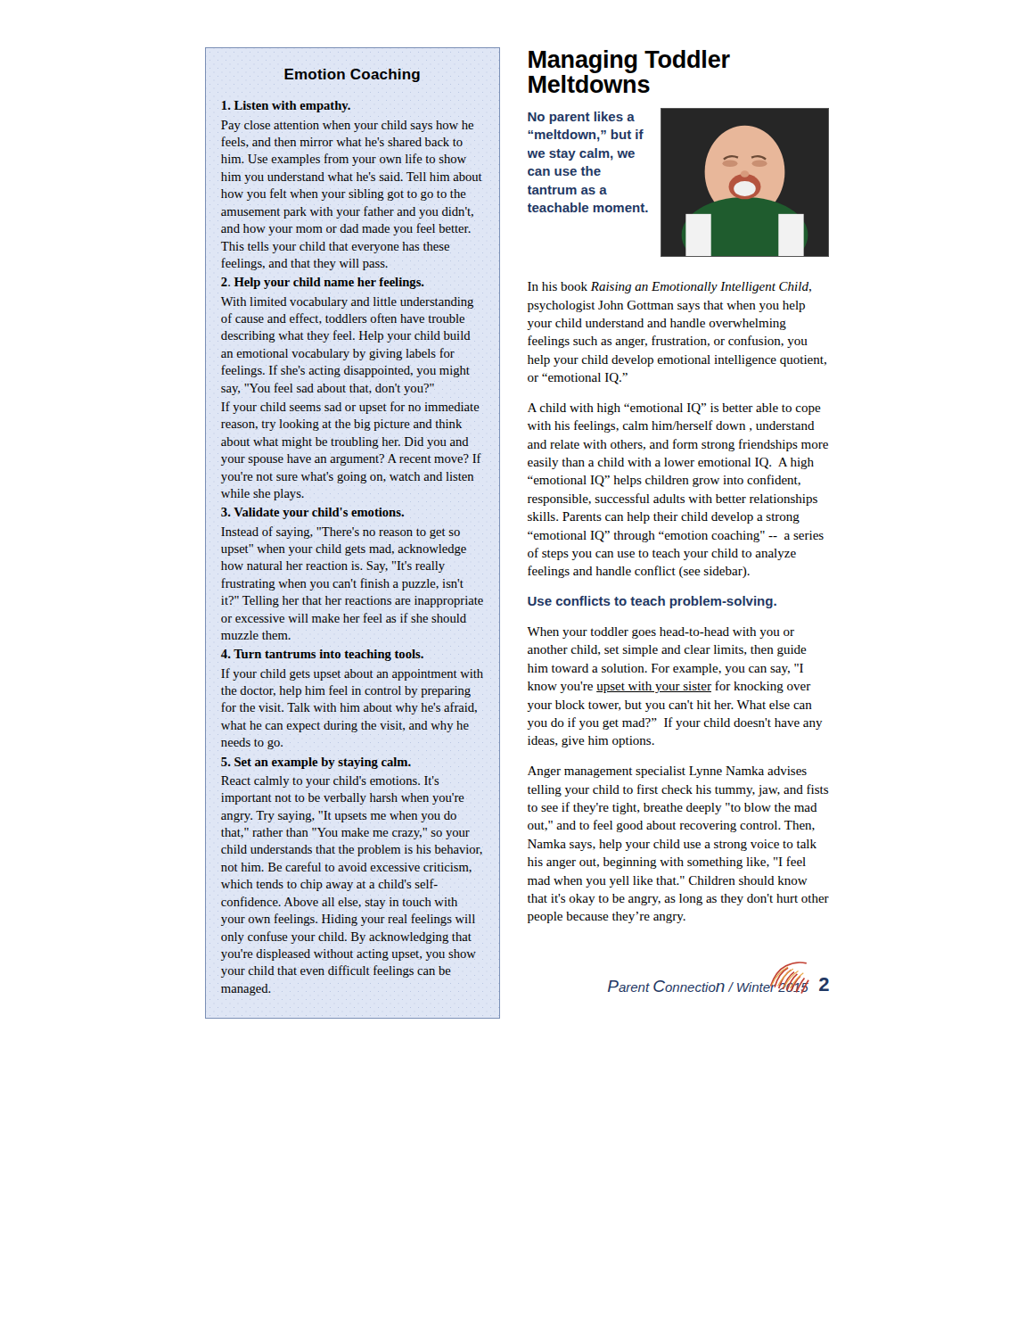Emotion Coaching
1. Listen with empathy.
Pay close attention when your child says how he feels, and then mirror what he's shared back to him. Use examples from your own life to show him you understand what he's said. Tell him about how you felt when your sibling got to go to the amusement park with your father and you didn't, and how your mom or dad made you feel better. This tells your child that everyone has these feelings, and that they will pass.
2. Help your child name her feelings.
With limited vocabulary and little understanding of cause and effect, toddlers often have trouble describing what they feel. Help your child build an emotional vocabulary by giving labels for feelings. If she's acting disappointed, you might say, "You feel sad about that, don't you?"
If your child seems sad or upset for no immediate reason, try looking at the big picture and think about what might be troubling her. Did you and your spouse have an argument? A recent move? If you're not sure what's going on, watch and listen while she plays.
3. Validate your child's emotions.
Instead of saying, "There's no reason to get so upset" when your child gets mad, acknowledge how natural her reaction is. Say, "It's really frustrating when you can't finish a puzzle, isn't it?" Telling her that her reactions are inappropriate or excessive will make her feel as if she should muzzle them.
4. Turn tantrums into teaching tools.
If your child gets upset about an appointment with the doctor, help him feel in control by preparing for the visit. Talk with him about why he's afraid, what he can expect during the visit, and why he needs to go.
5. Set an example by staying calm.
React calmly to your child's emotions. It's important not to be verbally harsh when you're angry. Try saying, "It upsets me when you do that," rather than "You make me crazy," so your child understands that the problem is his behavior, not him. Be careful to avoid excessive criticism, which tends to chip away at a child's self-confidence. Above all else, stay in touch with your own feelings. Hiding your real feelings will only confuse your child. By acknowledging that you're displeased without acting upset, you show your child that even difficult feelings can be managed.
Managing Toddler Meltdowns
No parent likes a “meltdown,” but if we stay calm, we can use the tantrum as a teachable moment.
In his book Raising an Emotionally Intelligent Child, psychologist John Gottman says that when you help your child understand and handle overwhelming feelings such as anger, frustration, or confusion, you help your child develop emotional intelligence quotient, or “emotional IQ.”
A child with high “emotional IQ” is better able to cope with his feelings, calm him/herself down , understand and relate with others, and form strong friendships more easily than a child with a lower emotional IQ. A high “emotional IQ” helps children grow into confident, responsible, successful adults with better relationships skills. Parents can help their child develop a strong “emotional IQ” through “emotion coaching" -- a series of steps you can use to teach your child to analyze feelings and handle conflict (see sidebar).
Use conflicts to teach problem-solving.
When your toddler goes head-to-head with you or another child, set simple and clear limits, then guide him toward a solution. For example, you can say, "I know you're upset with your sister for knocking over your block tower, but you can't hit her. What else can you do if you get mad?” If your child doesn't have any ideas, give him options.
Anger management specialist Lynne Namka advises telling your child to first check his tummy, jaw, and fists to see if they're tight, breathe deeply "to blow the mad out," and to feel good about recovering control. Then, Namka says, help your child use a strong voice to talk his anger out, beginning with something like, "I feel mad when you yell like that." Children should know that it's okay to be angry, as long as they don't hurt other people because they’re angry.
Parent Connection / Winter 2015 2